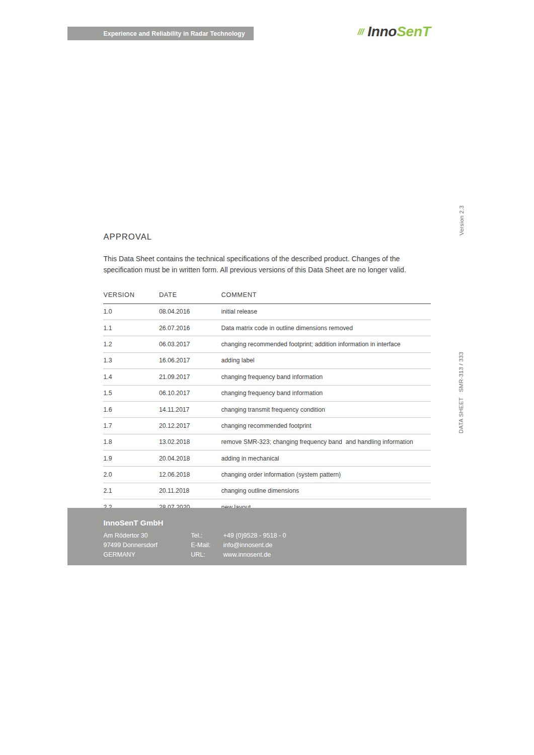Experience and Reliability in Radar Technology
/// InnoSenT
APPROVAL
This Data Sheet contains the technical specifications of the described product. Changes of the specification must be in written form. All previous versions of this Data Sheet are no longer valid.
| VERSION | DATE | COMMENT |
| --- | --- | --- |
| 1.0 | 08.04.2016 | initial release |
| 1.1 | 26.07.2016 | Data matrix code in outline dimensions removed |
| 1.2 | 06.03.2017 | changing recommended footprint; addition information in interface |
| 1.3 | 16.06.2017 | adding label |
| 1.4 | 21.09.2017 | changing frequency band information |
| 1.5 | 06.10.2017 | changing frequency band information |
| 1.6 | 14.11.2017 | changing transmit frequency condition |
| 1.7 | 20.12.2017 | changing recommended footprint |
| 1.8 | 13.02.2018 | remove SMR-323; changing frequency band and handling information |
| 1.9 | 20.04.2018 | adding in mechanical |
| 2.0 | 12.06.2018 | changing order information (system pattern) |
| 2.1 | 20.11.2018 | changing outline dimensions |
| 2.2 | 28.07.2020 | new layout |
| 2.3 | 01.02.2022 | changing package footprint |
Version 2.3
DATA SHEET SMR-313 / 333
Page 10
InnoSenT GmbH
Am Rödertor 30
97499 Donnersdorf
GERMANY
Tel.:
+49 (0)9528 - 9518 - 0
E-Mail:
info@innosent.de
URL:
www.innosent.de